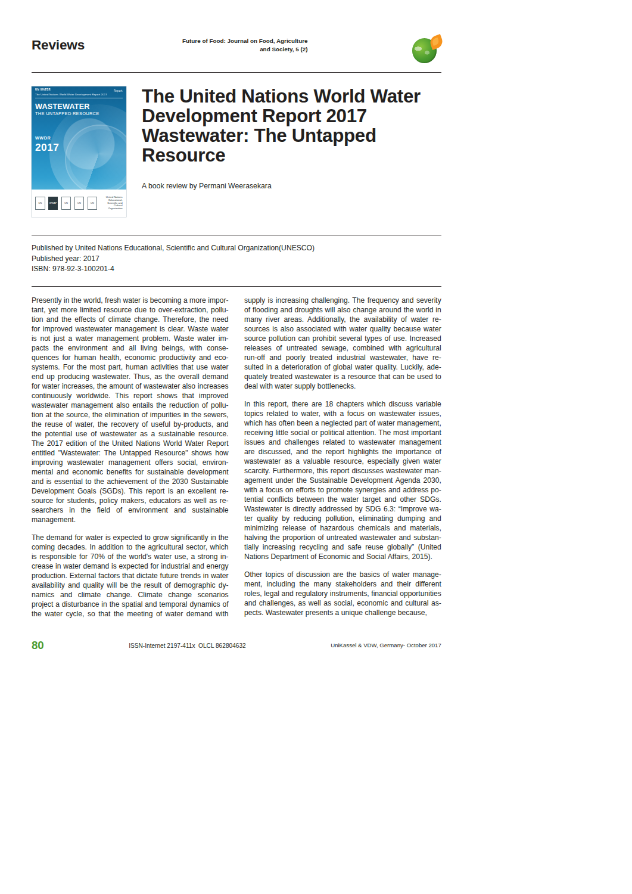Reviews
Future of Food: Journal on Food, Agriculture
and Society, 5 (2)
UN WATER
Report
The United Nations World Water Development Report 2017
WASTEWATER
THE UNTAPPED RESOURCE
WWDR
2017
UN
WWAP
UN
UN
UN
United Nations
Educational, Scientific and
Cultural Organization
The United Nations World Water Development Report 2017 Wastewater: The Untapped Resource
A book review by Permani Weerasekara
Published by United Nations Educational, Scientific and Cultural Organization(UNESCO)
Published year: 2017
ISBN: 978-92-3-100201-4
Presently in the world, fresh water is becoming a more important, yet more limited resource due to over-extraction, pollution and the effects of climate change. Therefore, the need for improved wastewater management is clear. Waste water is not just a water management problem. Waste water impacts the environment and all living beings, with consequences for human health, economic productivity and ecosystems. For the most part, human activities that use water end up producing wastewater. Thus, as the overall demand for water increases, the amount of wastewater also increases continuously worldwide. This report shows that improved wastewater management also entails the reduction of pollution at the source, the elimination of impurities in the sewers, the reuse of water, the recovery of useful by-products, and the potential use of wastewater as a sustainable resource. The 2017 edition of the United Nations World Water Report entitled "Wastewater: The Untapped Resource" shows how improving wastewater management offers social, environmental and economic benefits for sustainable development and is essential to the achievement of the 2030 Sustainable Development Goals (SGDs). This report is an excellent resource for students, policy makers, educators as well as researchers in the field of environment and sustainable management.
The demand for water is expected to grow significantly in the coming decades. In addition to the agricultural sector, which is responsible for 70% of the world's water use, a strong increase in water demand is expected for industrial and energy production. External factors that dictate future trends in water availability and quality will be the result of demographic dynamics and climate change. Climate change scenarios project a disturbance in the spatial and temporal dynamics of the water cycle, so that the meeting of water demand with supply is increasing challenging. The frequency and severity of flooding and droughts will also change around the world in many river areas. Additionally, the availability of water resources is also associated with water quality because water source pollution can prohibit several types of use. Increased releases of untreated sewage, combined with agricultural run-off and poorly treated industrial wastewater, have resulted in a deterioration of global water quality. Luckily, adequately treated wastewater is a resource that can be used to deal with water supply bottlenecks.
In this report, there are 18 chapters which discuss variable topics related to water, with a focus on wastewater issues, which has often been a neglected part of water management, receiving little social or political attention. The most important issues and challenges related to wastewater management are discussed, and the report highlights the importance of wastewater as a valuable resource, especially given water scarcity. Furthermore, this report discusses wastewater management under the Sustainable Development Agenda 2030, with a focus on efforts to promote synergies and address potential conflicts between the water target and other SDGs. Wastewater is directly addressed by SDG 6.3: “Improve water quality by reducing pollution, eliminating dumping and minimizing release of hazardous chemicals and materials, halving the proportion of untreated wastewater and substantially increasing recycling and safe reuse globally” (United Nations Department of Economic and Social Affairs, 2015).
Other topics of discussion are the basics of water management, including the many stakeholders and their different roles, legal and regulatory instruments, financial opportunities and challenges, as well as social, economic and cultural aspects. Wastewater presents a unique challenge because,
80
ISSN-Internet 2197-411x OLCL 862804632
UniKassel & VDW, Germany- October 2017